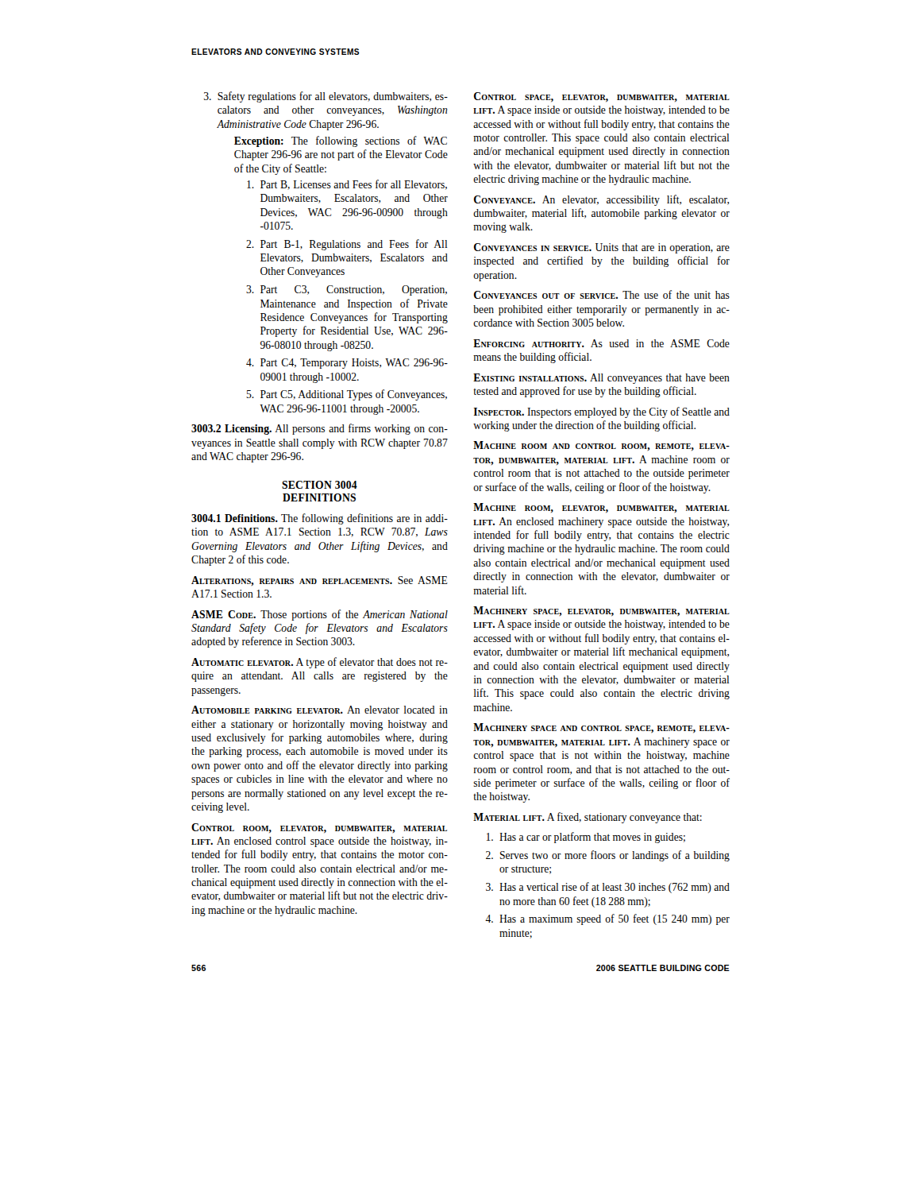ELEVATORS AND CONVEYING SYSTEMS
Safety regulations for all elevators, dumbwaiters, escalators and other conveyances, Washington Administrative Code Chapter 296-96.
Exception: The following sections of WAC Chapter 296-96 are not part of the Elevator Code of the City of Seattle:
Part B, Licenses and Fees for all Elevators, Dumbwaiters, Escalators, and Other Devices, WAC 296-96-00900 through -01075.
Part B-1, Regulations and Fees for All Elevators, Dumbwaiters, Escalators and Other Conveyances
Part C3, Construction, Operation, Maintenance and Inspection of Private Residence Conveyances for Transporting Property for Residential Use, WAC 296-96-08010 through -08250.
Part C4, Temporary Hoists, WAC 296-96-09001 through -10002.
Part C5, Additional Types of Conveyances, WAC 296-96-11001 through -20005.
3003.2 Licensing. All persons and firms working on conveyances in Seattle shall comply with RCW chapter 70.87 and WAC chapter 296-96.
SECTION 3004 DEFINITIONS
3004.1 Definitions. The following definitions are in addition to ASME A17.1 Section 1.3, RCW 70.87, Laws Governing Elevators and Other Lifting Devices, and Chapter 2 of this code.
Alterations, repairs and replacements. See ASME A17.1 Section 1.3.
ASME Code. Those portions of the American National Standard Safety Code for Elevators and Escalators adopted by reference in Section 3003.
Automatic elevator. A type of elevator that does not require an attendant. All calls are registered by the passengers.
Automobile parking elevator. An elevator located in either a stationary or horizontally moving hoistway and used exclusively for parking automobiles where, during the parking process, each automobile is moved under its own power onto and off the elevator directly into parking spaces or cubicles in line with the elevator and where no persons are normally stationed on any level except the receiving level.
Control room, elevator, dumbwaiter, material lift. An enclosed control space outside the hoistway, intended for full bodily entry, that contains the motor controller. The room could also contain electrical and/or mechanical equipment used directly in connection with the elevator, dumbwaiter or material lift but not the electric driving machine or the hydraulic machine.
Control space, elevator, dumbwaiter, material lift. A space inside or outside the hoistway, intended to be accessed with or without full bodily entry, that contains the motor controller. This space could also contain electrical and/or mechanical equipment used directly in connection with the elevator, dumbwaiter or material lift but not the electric driving machine or the hydraulic machine.
Conveyance. An elevator, accessibility lift, escalator, dumbwaiter, material lift, automobile parking elevator or moving walk.
Conveyances in service. Units that are in operation, are inspected and certified by the building official for operation.
Conveyances out of service. The use of the unit has been prohibited either temporarily or permanently in accordance with Section 3005 below.
Enforcing authority. As used in the ASME Code means the building official.
Existing installations. All conveyances that have been tested and approved for use by the building official.
Inspector. Inspectors employed by the City of Seattle and working under the direction of the building official.
Machine room and control room, remote, elevator, dumbwaiter, material lift. A machine room or control room that is not attached to the outside perimeter or surface of the walls, ceiling or floor of the hoistway.
Machine room, elevator, dumbwaiter, material lift. An enclosed machinery space outside the hoistway, intended for full bodily entry, that contains the electric driving machine or the hydraulic machine. The room could also contain electrical and/or mechanical equipment used directly in connection with the elevator, dumbwaiter or material lift.
Machinery space, elevator, dumbwaiter, material lift. A space inside or outside the hoistway, intended to be accessed with or without full bodily entry, that contains elevator, dumbwaiter or material lift mechanical equipment, and could also contain electrical equipment used directly in connection with the elevator, dumbwaiter or material lift. This space could also contain the electric driving machine.
Machinery space and control space, remote, elevator, dumbwaiter, material lift. A machinery space or control space that is not within the hoistway, machine room or control room, and that is not attached to the outside perimeter or surface of the walls, ceiling or floor of the hoistway.
Material lift. A fixed, stationary conveyance that:
Has a car or platform that moves in guides;
Serves two or more floors or landings of a building or structure;
Has a vertical rise of at least 30 inches (762 mm) and no more than 60 feet (18 288 mm);
Has a maximum speed of 50 feet (15 240 mm) per minute;
566 2006 SEATTLE BUILDING CODE